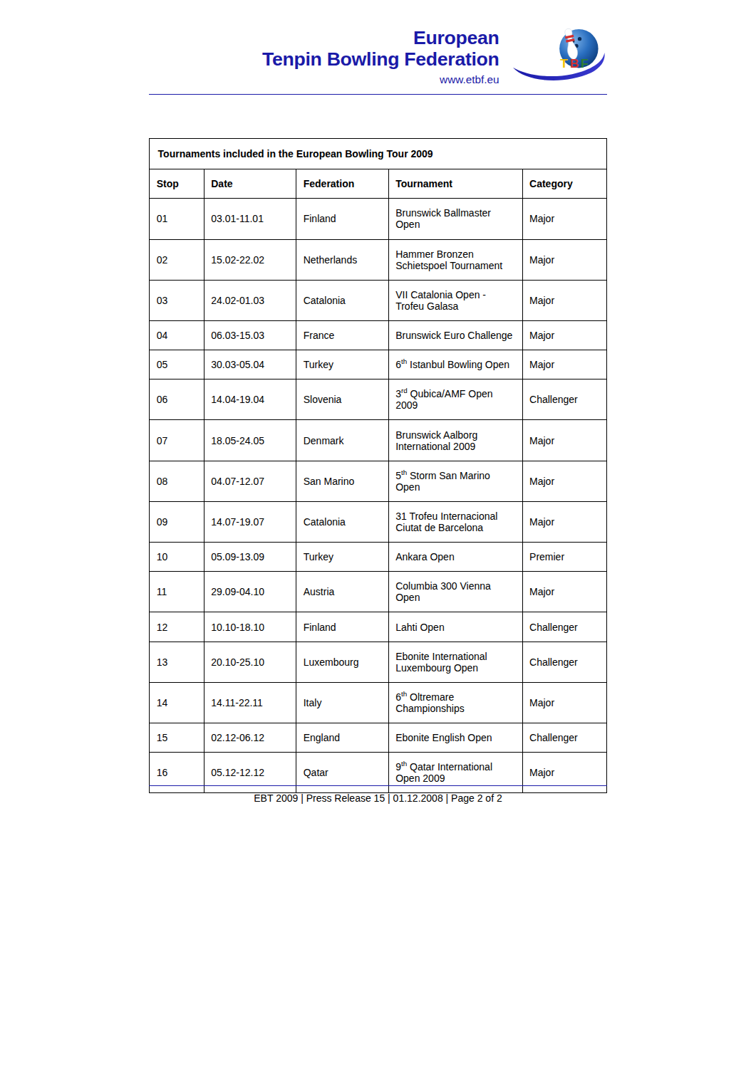European
Tenpin Bowling Federation
www.etbf.eu
E T B F
Tournaments included in the European Bowling Tour 2009
| Stop | Date | Federation | Tournament | Category |
| --- | --- | --- | --- | --- |
| 01 | 03.01-11.01 | Finland | Brunswick Ballmaster Open | Major |
| 02 | 15.02-22.02 | Netherlands | Hammer Bronzen Schietspoel Tournament | Major |
| 03 | 24.02-01.03 | Catalonia | VII Catalonia Open - Trofeu Galasa | Major |
| 04 | 06.03-15.03 | France | Brunswick Euro Challenge | Major |
| 05 | 30.03-05.04 | Turkey | 6 th Istanbul Bowling Open | Major |
| 06 | 14.04-19.04 | Slovenia | 3 rd Qubica/AMF Open 2009 | Challenger |
| 07 | 18.05-24.05 | Denmark | Brunswick Aalborg International 2009 | Major |
| 08 | 04.07-12.07 | San Marino | 5 th Storm San Marino Open | Major |
| 09 | 14.07-19.07 | Catalonia | 31 Trofeu Internacional Ciutat de Barcelona | Major |
| 10 | 05.09-13.09 | Turkey | Ankara Open | Premier |
| 11 | 29.09-04.10 | Austria | Columbia 300 Vienna Open | Major |
| 12 | 10.10-18.10 | Finland | Lahti Open | Challenger |
| 13 | 20.10-25.10 | Luxembourg | Ebonite International Luxembourg Open | Challenger |
| 14 | 14.11-22.11 | Italy | 6 th Oltremare Championships | Major |
| 15 | 02.12-06.12 | England | Ebonite English Open | Challenger |
| 16 | 05.12-12.12 | Qatar | 9 th Qatar International Open 2009 | Major |
EBT 2009 | Press Release 15 | 01.12.2008 | Page 2 of 2